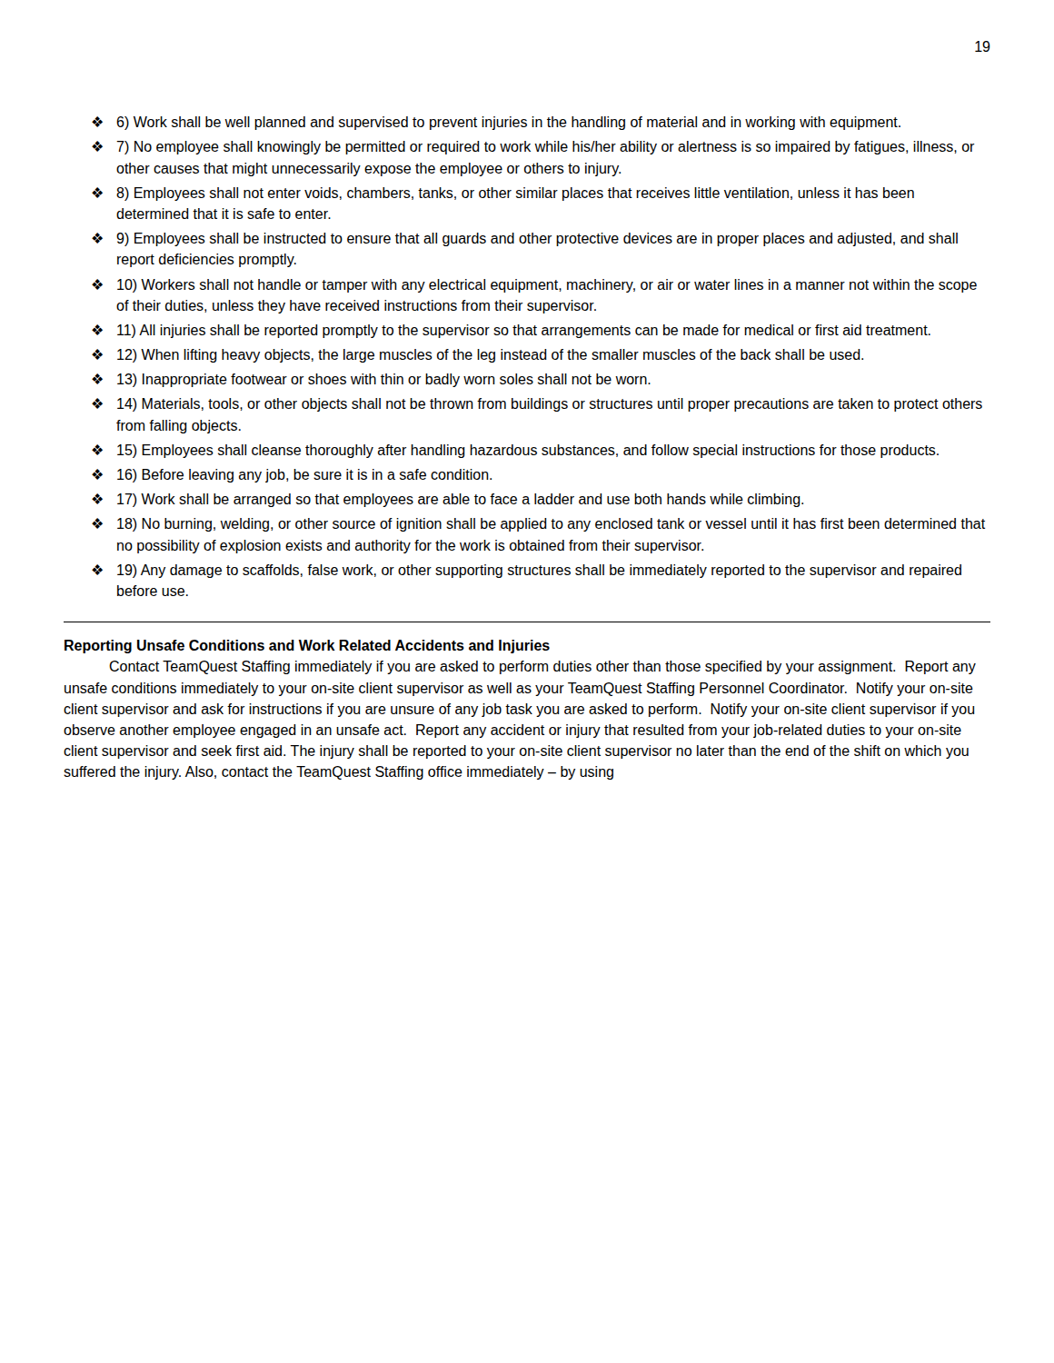19
6) Work shall be well planned and supervised to prevent injuries in the handling of material and in working with equipment.
7) No employee shall knowingly be permitted or required to work while his/her ability or alertness is so impaired by fatigues, illness, or other causes that might unnecessarily expose the employee or others to injury.
8) Employees shall not enter voids, chambers, tanks, or other similar places that receives little ventilation, unless it has been determined that it is safe to enter.
9) Employees shall be instructed to ensure that all guards and other protective devices are in proper places and adjusted, and shall report deficiencies promptly.
10) Workers shall not handle or tamper with any electrical equipment, machinery, or air or water lines in a manner not within the scope of their duties, unless they have received instructions from their supervisor.
11) All injuries shall be reported promptly to the supervisor so that arrangements can be made for medical or first aid treatment.
12) When lifting heavy objects, the large muscles of the leg instead of the smaller muscles of the back shall be used.
13) Inappropriate footwear or shoes with thin or badly worn soles shall not be worn.
14) Materials, tools, or other objects shall not be thrown from buildings or structures until proper precautions are taken to protect others from falling objects.
15) Employees shall cleanse thoroughly after handling hazardous substances, and follow special instructions for those products.
16) Before leaving any job, be sure it is in a safe condition.
17) Work shall be arranged so that employees are able to face a ladder and use both hands while climbing.
18) No burning, welding, or other source of ignition shall be applied to any enclosed tank or vessel until it has first been determined that no possibility of explosion exists and authority for the work is obtained from their supervisor.
19) Any damage to scaffolds, false work, or other supporting structures shall be immediately reported to the supervisor and repaired before use.
Reporting Unsafe Conditions and Work Related Accidents and Injuries
Contact TeamQuest Staffing immediately if you are asked to perform duties other than those specified by your assignment. Report any unsafe conditions immediately to your on-site client supervisor as well as your TeamQuest Staffing Personnel Coordinator. Notify your on-site client supervisor and ask for instructions if you are unsure of any job task you are asked to perform. Notify your on-site client supervisor if you observe another employee engaged in an unsafe act. Report any accident or injury that resulted from your job-related duties to your on-site client supervisor and seek first aid. The injury shall be reported to your on-site client supervisor no later than the end of the shift on which you suffered the injury. Also, contact the TeamQuest Staffing office immediately – by using